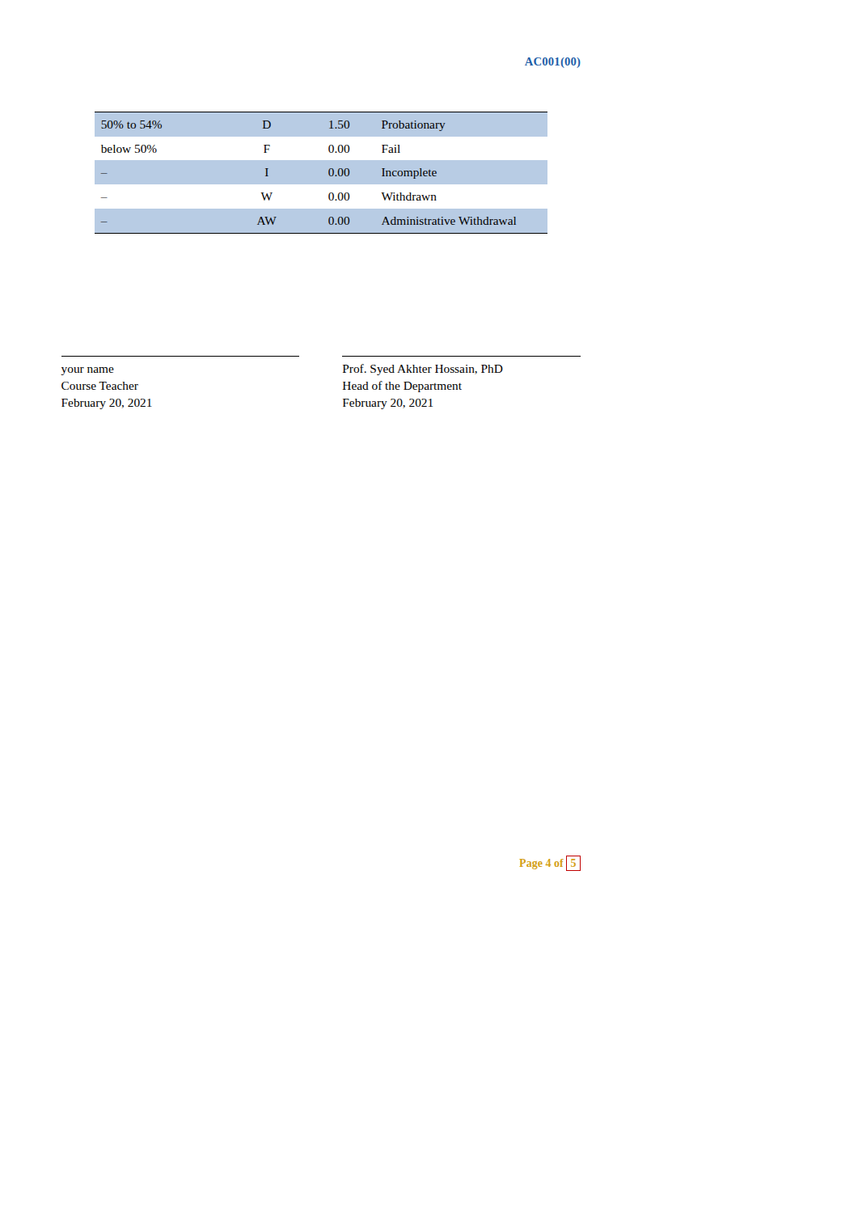AC001(00)
| 50% to 54% | D | 1.50 | Probationary |
| below 50% | F | 0.00 | Fail |
| – | I | 0.00 | Incomplete |
| – | W | 0.00 | Withdrawn |
| – | AW | 0.00 | Administrative Withdrawal |
your name
Course Teacher
February 20, 2021
Prof. Syed Akhter Hossain, PhD
Head of the Department
February 20, 2021
Page 4 of 5